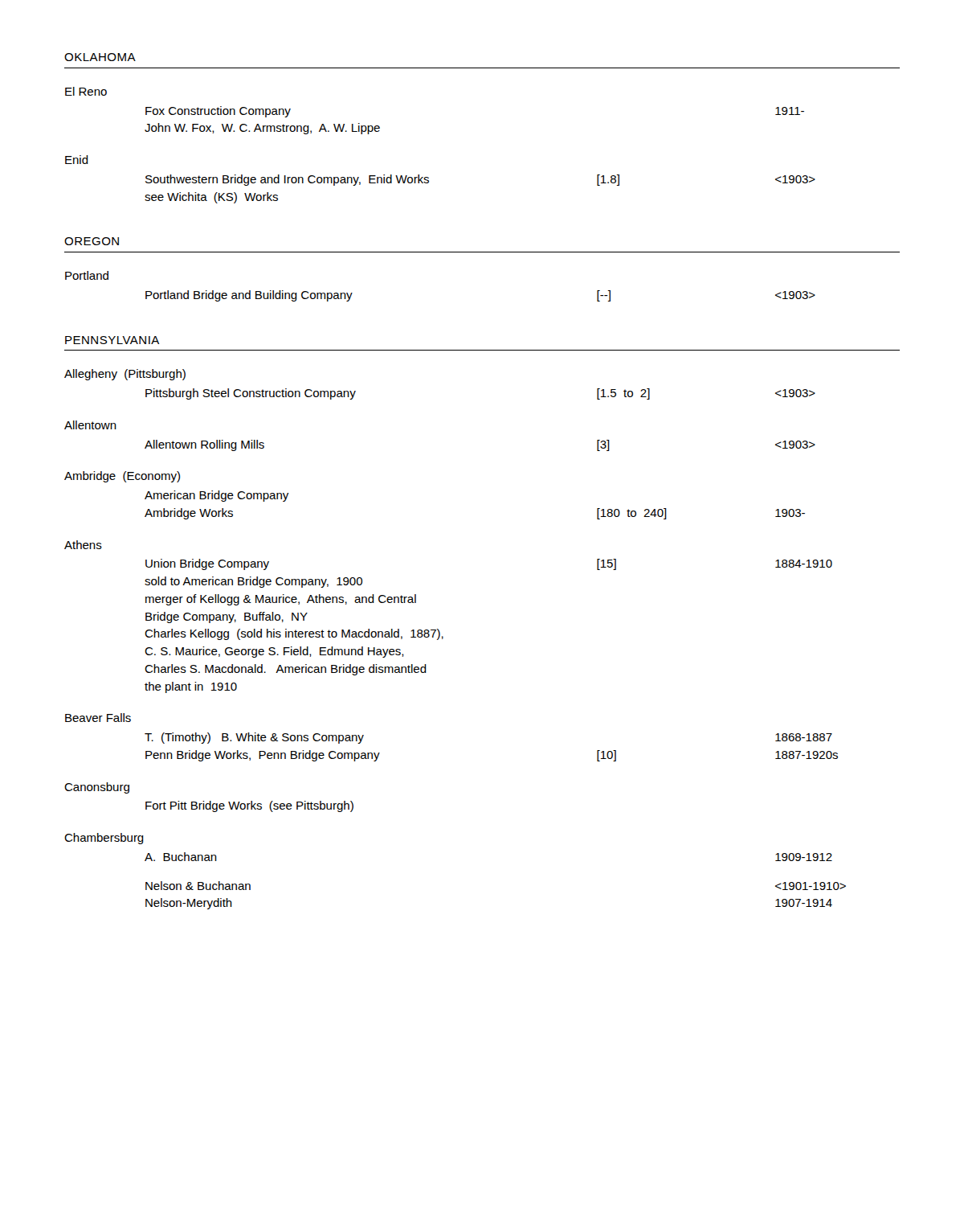OKLAHOMA
El Reno
| Fox Construction Company | | 1911- |
| John W. Fox, W. C. Armstrong, A. W. Lippe | | |
Enid
| Southwestern Bridge and Iron Company, Enid Works | [1.8] | <1903> |
| see Wichita (KS) Works | | |
OREGON
Portland
| Portland Bridge and Building Company | [--] | <1903> |
PENNSYLVANIA
Allegheny (Pittsburgh)
| Pittsburgh Steel Construction Company | [1.5 to 2] | <1903> |
Allentown
| Allentown Rolling Mills | [3] | <1903> |
Ambridge (Economy)
| American Bridge Company | | |
| Ambridge Works | [180 to 240] | 1903- |
Athens
| Union Bridge Company | [15] | 1884-1910 |
sold to American Bridge Company, 1900
merger of Kellogg & Maurice, Athens, and Central
Bridge Company, Buffalo, NY
Charles Kellogg (sold his interest to Macdonald, 1887),
C. S. Maurice, George S. Field, Edmund Hayes,
Charles S. Macdonald. American Bridge dismantled
the plant in 1910
Beaver Falls
| T. (Timothy) B. White & Sons Company | | 1868-1887 |
| Penn Bridge Works, Penn Bridge Company | [10] | 1887-1920s |
Canonsburg
| Fort Pitt Bridge Works (see Pittsburgh) | | |
Chambersburg
| A. Buchanan | | 1909-1912 |
| Nelson & Buchanan | | <1901-1910> |
| Nelson-Merydith | | 1907-1914 |